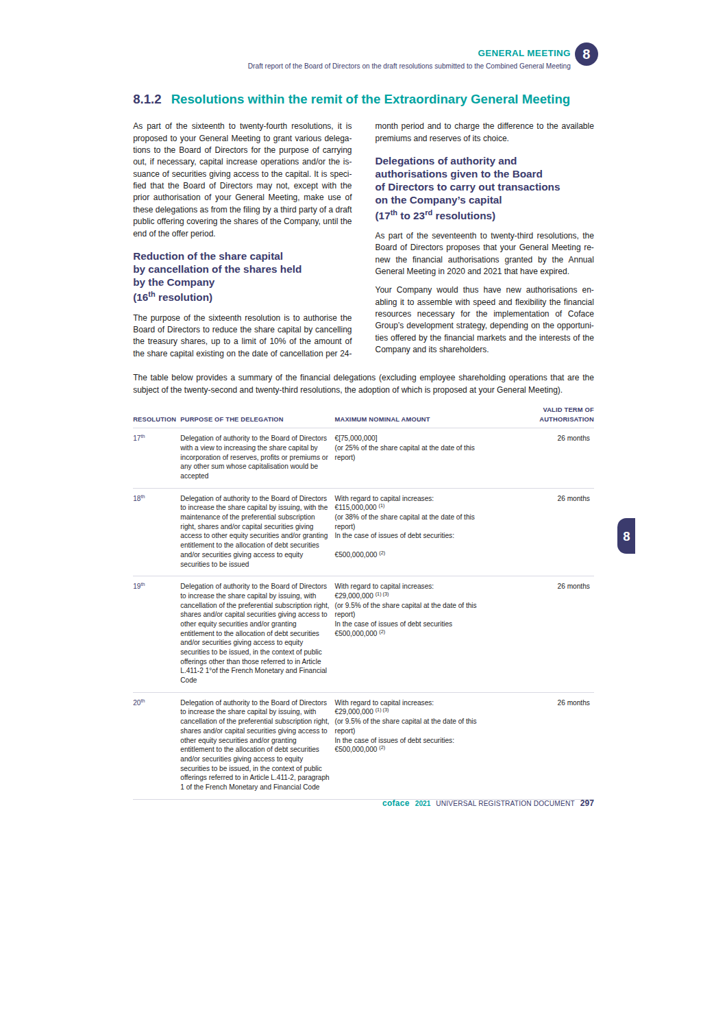8
GENERAL MEETING
Draft report of the Board of Directors on the draft resolutions submitted to the Combined General Meeting
8.1.2 Resolutions within the remit of the Extraordinary General Meeting
As part of the sixteenth to twenty-fourth resolutions, it is proposed to your General Meeting to grant various delegations to the Board of Directors for the purpose of carrying out, if necessary, capital increase operations and/or the issuance of securities giving access to the capital. It is specified that the Board of Directors may not, except with the prior authorisation of your General Meeting, make use of these delegations as from the filing by a third party of a draft public offering covering the shares of the Company, until the end of the offer period.
Reduction of the share capital
by cancellation of the shares held
by the Company
(16th resolution)
The purpose of the sixteenth resolution is to authorise the Board of Directors to reduce the share capital by cancelling the treasury shares, up to a limit of 10% of the amount of the share capital existing on the date of cancellation per 24-month period and to charge the difference to the available premiums and reserves of its choice.
Delegations of authority and
authorisations given to the Board
of Directors to carry out transactions
on the Company’s capital
(17th to 23rd resolutions)
As part of the seventeenth to twenty-third resolutions, the Board of Directors proposes that your General Meeting renew the financial authorisations granted by the Annual General Meeting in 2020 and 2021 that have expired.
Your Company would thus have new authorisations enabling it to assemble with speed and flexibility the financial resources necessary for the implementation of Coface Group’s development strategy, depending on the opportunities offered by the financial markets and the interests of the Company and its shareholders.
The table below provides a summary of the financial delegations (excluding employee shareholding operations that are the subject of the twenty-second and twenty-third resolutions, the adoption of which is proposed at your General Meeting).
| RESOLUTION | PURPOSE OF THE DELEGATION | MAXIMUM NOMINAL AMOUNT | VALID TERM OF AUTHORISATION |
| --- | --- | --- | --- |
| 17 th | Delegation of authority to the Board of Directors with a view to increasing the share capital by incorporation of reserves, profits or premiums or any other sum whose capitalisation would be accepted | €[75,000,000] (or 25% of the share capital at the date of this report) | 26 months |
| 18 th | Delegation of authority to the Board of Directors to increase the share capital by issuing, with the maintenance of the preferential subscription right, shares and/or capital securities giving access to other equity securities and/or granting entitlement to the allocation of debt securities and/or securities giving access to equity securities to be issued | With regard to capital increases: €115,000,000 (1) (or 38% of the share capital at the date of this report) In the case of issues of debt securities: €500,000,000 (2) | 26 months |
| 19 th | Delegation of authority to the Board of Directors to increase the share capital by issuing, with cancellation of the preferential subscription right, shares and/or capital securities giving access to other equity securities and/or granting entitlement to the allocation of debt securities and/or securities giving access to equity securities to be issued, in the context of public offerings other than those referred to in Article L.411-2 1°of the French Monetary and Financial Code | With regard to capital increases: €29,000,000 (1) (3) (or 9.5% of the share capital at the date of this report) In the case of issues of debt securities €500,000,000 (2) | 26 months |
| 20 th | Delegation of authority to the Board of Directors to increase the share capital by issuing, with cancellation of the preferential subscription right, shares and/or capital securities giving access to other equity securities and/or granting entitlement to the allocation of debt securities and/or securities giving access to equity securities to be issued, in the context of public offerings referred to in Article L.411-2, paragraph 1 of the French Monetary and Financial Code | With regard to capital increases: €29,000,000 (1) (3) (or 9.5% of the share capital at the date of this report) In the case of issues of debt securities: €500,000,000 (2) | 26 months |
8
coface 2021 UNIVERSAL REGISTRATION DOCUMENT 297